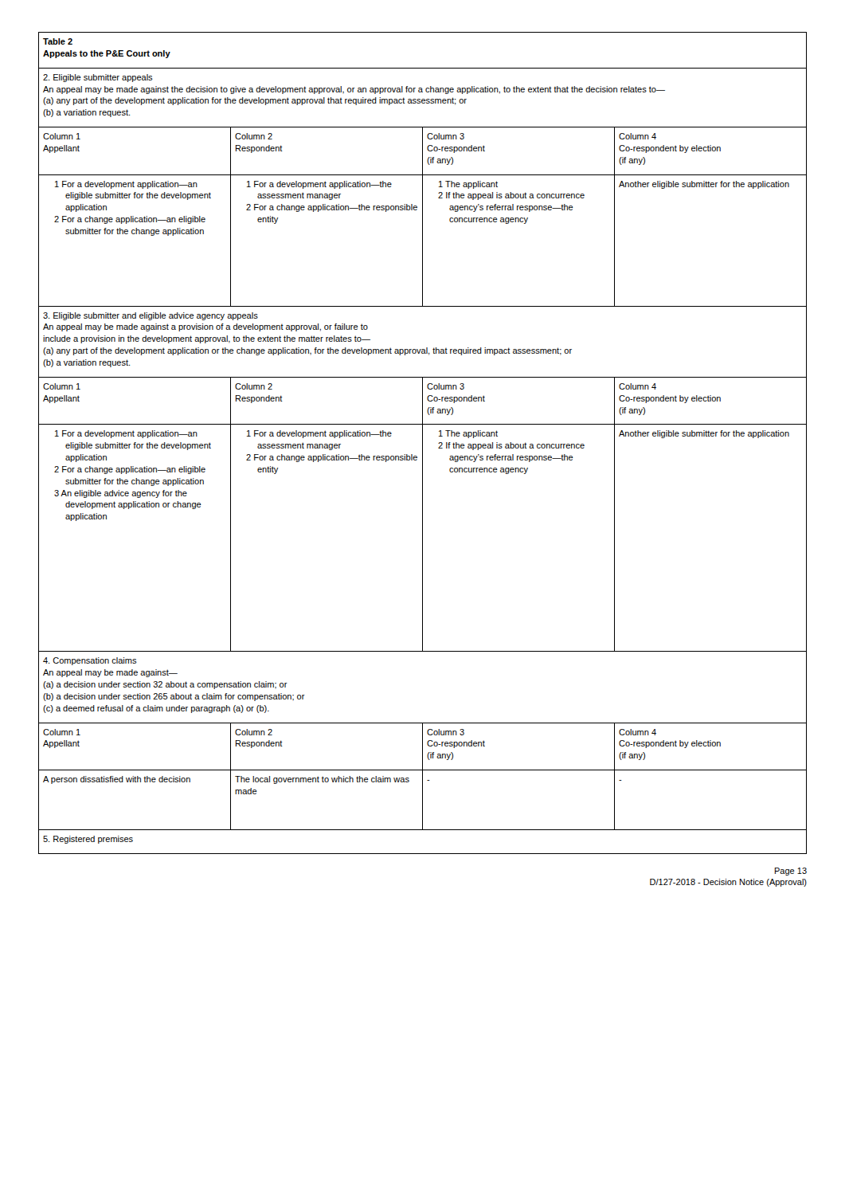| Table 2 Appeals to the P&E Court only |
| 2. Eligible submitter appeals An appeal may be made against the decision to give a development approval, or an approval for a change application, to the extent that the decision relates to— (a) any part of the development application for the development approval that required impact assessment; or (b) a variation request. |
| Column 1 Appellant | Column 2 Respondent | Column 3 Co-respondent (if any) | Column 4 Co-respondent by election (if any) |
| 1 For a development application—an eligible submitter for the development application 2 For a change application—an eligible submitter for the change application | 1 For a development application—the assessment manager 2 For a change application—the responsible entity | 1 The applicant 2 If the appeal is about a concurrence agency’s referral response—the concurrence agency | Another eligible submitter for the application |
| 3. Eligible submitter and eligible advice agency appeals An appeal may be made against a provision of a development approval, or failure to include a provision in the development approval, to the extent the matter relates to— (a) any part of the development application or the change application, for the development approval, that required impact assessment; or (b) a variation request. |
| Column 1 Appellant | Column 2 Respondent | Column 3 Co-respondent (if any) | Column 4 Co-respondent by election (if any) |
| 1 For a development application—an eligible submitter for the development application 2 For a change application—an eligible submitter for the change application 3 An eligible advice agency for the development application or change application | 1 For a development application—the assessment manager 2 For a change application—the responsible entity | 1 The applicant 2 If the appeal is about a concurrence agency’s referral response—the concurrence agency | Another eligible submitter for the application |
| 4. Compensation claims An appeal may be made against— (a) a decision under section 32 about a compensation claim; or (b) a decision under section 265 about a claim for compensation; or (c) a deemed refusal of a claim under paragraph (a) or (b). |
| Column 1 Appellant | Column 2 Respondent | Column 3 Co-respondent (if any) | Column 4 Co-respondent by election (if any) |
| A person dissatisfied with the decision | The local government to which the claim was made | - | - |
| 5. Registered premises |
Page 13
D/127-2018 - Decision Notice (Approval)